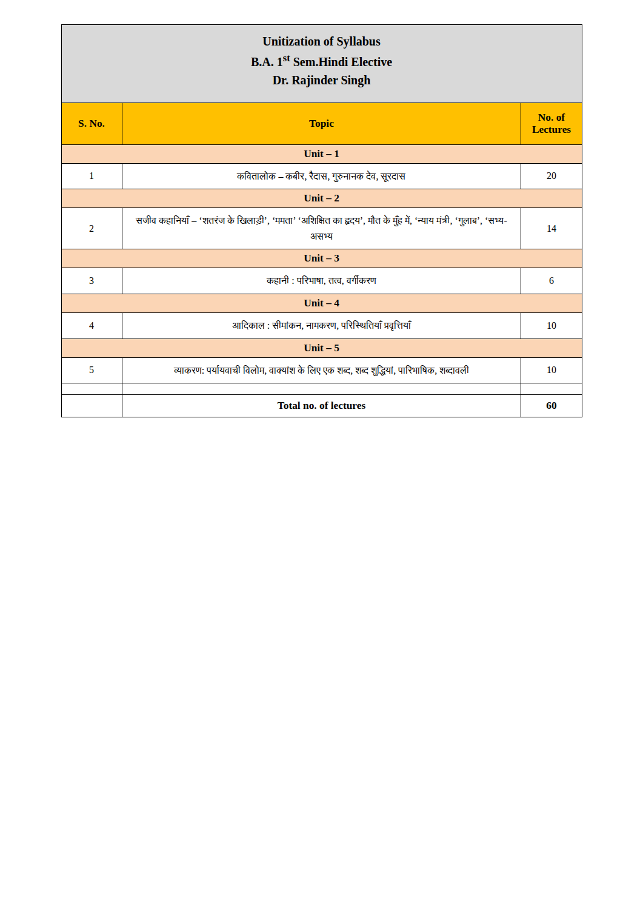| Unitization of Syllabus B.A. 1 st Sem.Hindi Elective Dr. Rajinder Singh |
| S. No. | Topic | No. of Lectures |
| Unit – 1 |
| 1 | कवितालोक – कबीर, रैदास, गुरुनानक देव, सूरदास | 20 |
| Unit – 2 |
| 2 | सजीव कहानियाँ – ‘शतरंज के खिलाड़ी’, ‘ममता’ ‘अशिक्षित का हृदय’, मौत के मुँह में, ‘न्याय मंत्री, ‘गुलाब’, ‘सभ्य-असभ्य | 14 |
| Unit – 3 |
| 3 | कहानी : परिभाषा, तत्व, वर्गीकरण | 6 |
| Unit – 4 |
| 4 | आदिकाल : सीमांकन, नामकरण, परिस्थितियाँ प्रवृत्तियाँ | 10 |
| Unit – 5 |
| 5 | व्याकरण: पर्यायवाची विलोम, वाक्यांश के लिए एक शब्द, शब्द शुद्धियां, पारिभाषिक, शब्दावली | 10 |
| | Total no. of lectures | 60 |